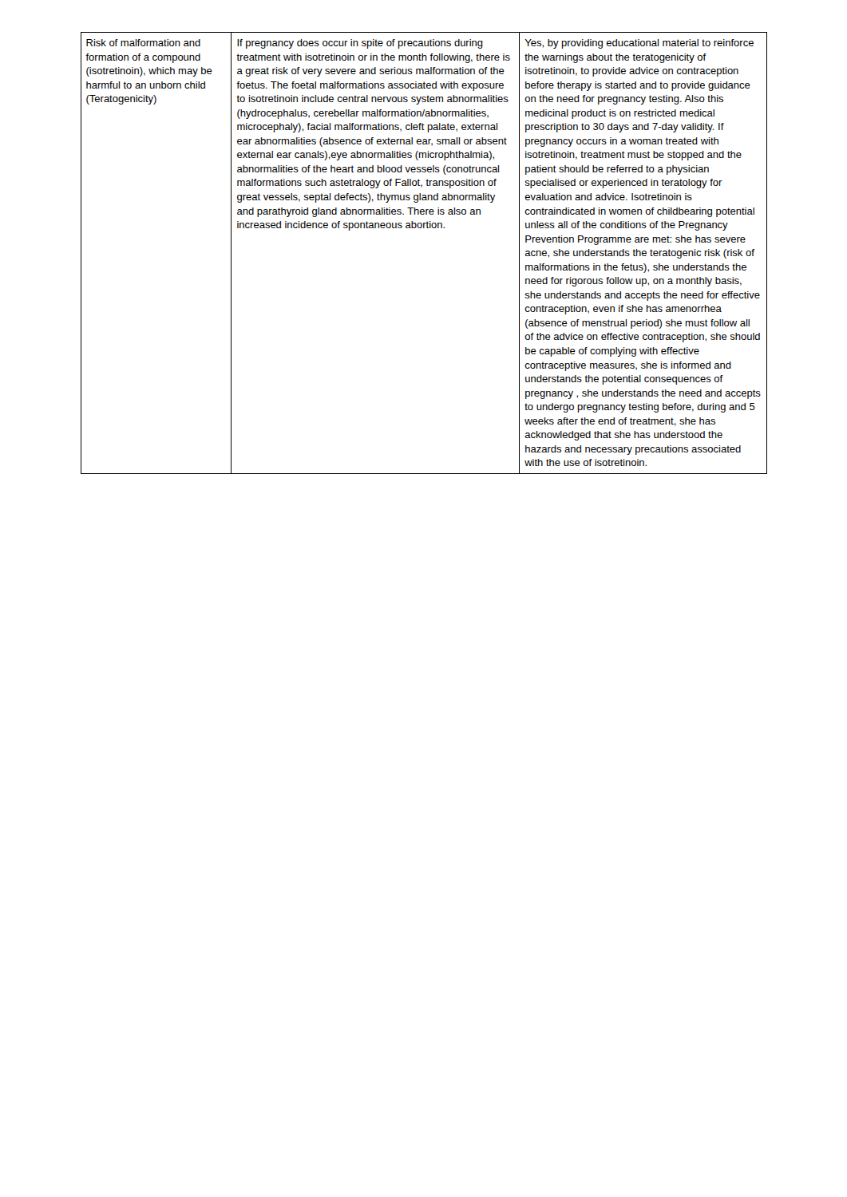| Risk of malformation and formation of a compound (isotretinoin), which may be harmful to an unborn child (Teratogenicity) | If pregnancy does occur in spite of precautions during treatment with isotretinoin or in the month following, there is a great risk of very severe and serious malformation of the foetus. The foetal malformations associated with exposure to isotretinoin include central nervous system abnormalities (hydrocephalus, cerebellar malformation/abnormalities, microcephaly), facial malformations, cleft palate, external ear abnormalities (absence of external ear, small or absent external ear canals),eye abnormalities (microphthalmia), abnormalities of the heart and blood vessels (conotruncal malformations such astetralogy of Fallot, transposition of great vessels, septal defects), thymus gland abnormality and parathyroid gland abnormalities. There is also an increased incidence of spontaneous abortion. | Yes, by providing educational material to reinforce the warnings about the teratogenicity of isotretinoin, to provide advice on contraception before therapy is started and to provide guidance on the need for pregnancy testing. Also this medicinal product is on restricted medical prescription to 30 days and 7-day validity. If pregnancy occurs in a woman treated with isotretinoin, treatment must be stopped and the patient should be referred to a physician specialised or experienced in teratology for evaluation and advice. Isotretinoin is contraindicated in women of childbearing potential unless all of the conditions of the Pregnancy Prevention Programme are met: she has severe acne, she understands the teratogenic risk (risk of malformations in the fetus), she understands the need for rigorous follow up, on a monthly basis, she understands and accepts the need for effective contraception, even if she has amenorrhea (absence of menstrual period) she must follow all of the advice on effective contraception, she should be capable of complying with effective contraceptive measures, she is informed and understands the potential consequences of pregnancy , she understands the need and accepts to undergo pregnancy testing before, during and 5 weeks after the end of treatment, she has acknowledged that she has understood the hazards and necessary precautions associated with the use of isotretinoin. |